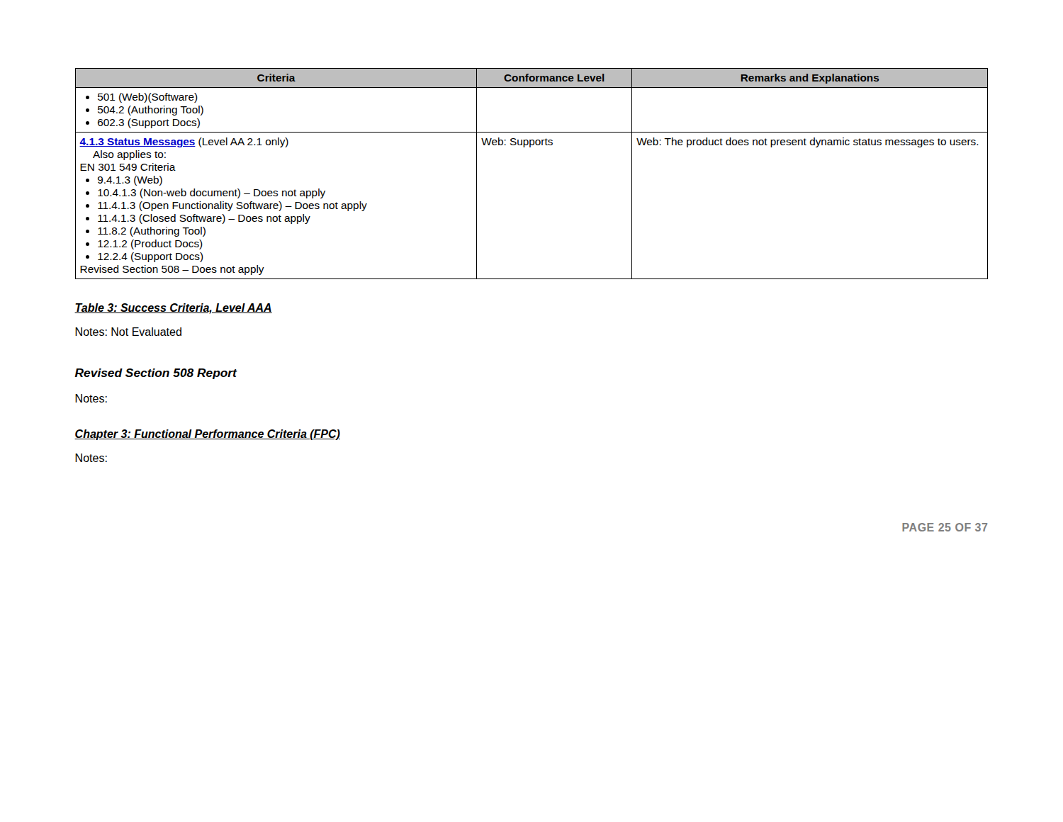| Criteria | Conformance Level | Remarks and Explanations |
| --- | --- | --- |
| 501 (Web)(Software) 504.2 (Authoring Tool) 602.3 (Support Docs) | | |
| 4.1.3 Status Messages (Level AA 2.1 only) Also applies to: EN 301 549 Criteria 9.4.1.3 (Web) 10.4.1.3 (Non-web document) – Does not apply 11.4.1.3 (Open Functionality Software) – Does not apply 11.4.1.3 (Closed Software) – Does not apply 11.8.2 (Authoring Tool) 12.1.2 (Product Docs) 12.2.4 (Support Docs) Revised Section 508 – Does not apply | Web: Supports | Web: The product does not present dynamic status messages to users. |
Table 3: Success Criteria, Level AAA
Notes: Not Evaluated
Revised Section 508 Report
Notes:
Chapter 3: Functional Performance Criteria (FPC)
Notes:
PAGE 25 OF 37